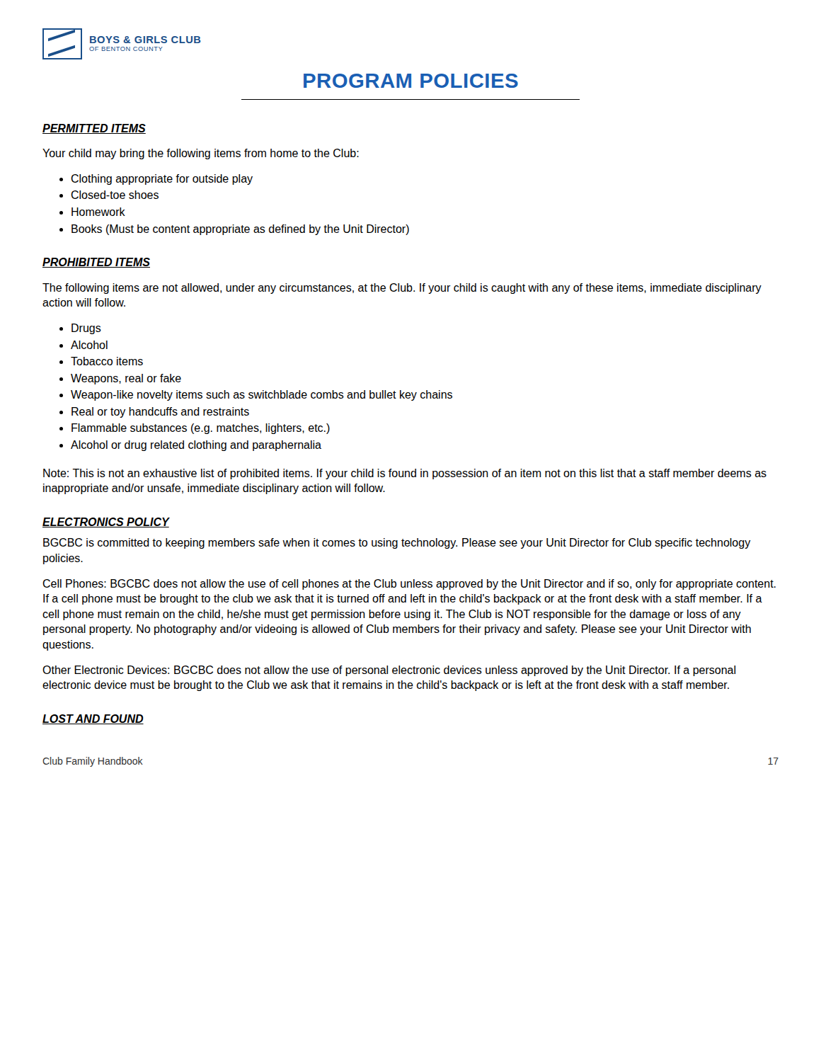BOYS & GIRLS CLUB
OF BENTON COUNTY
PROGRAM POLICIES
PERMITTED ITEMS
Your child may bring the following items from home to the Club:
Clothing appropriate for outside play
Closed-toe shoes
Homework
Books (Must be content appropriate as defined by the Unit Director)
PROHIBITED ITEMS
The following items are not allowed, under any circumstances, at the Club. If your child is caught with any of these items, immediate disciplinary action will follow.
Drugs
Alcohol
Tobacco items
Weapons, real or fake
Weapon-like novelty items such as switchblade combs and bullet key chains
Real or toy handcuffs and restraints
Flammable substances (e.g. matches, lighters, etc.)
Alcohol or drug related clothing and paraphernalia
Note: This is not an exhaustive list of prohibited items. If your child is found in possession of an item not on this list that a staff member deems as inappropriate and/or unsafe, immediate disciplinary action will follow.
ELECTRONICS POLICY
BGCBC is committed to keeping members safe when it comes to using technology. Please see your Unit Director for Club specific technology policies.
Cell Phones: BGCBC does not allow the use of cell phones at the Club unless approved by the Unit Director and if so, only for appropriate content. If a cell phone must be brought to the club we ask that it is turned off and left in the child's backpack or at the front desk with a staff member. If a cell phone must remain on the child, he/she must get permission before using it. The Club is NOT responsible for the damage or loss of any personal property. No photography and/or videoing is allowed of Club members for their privacy and safety. Please see your Unit Director with questions.
Other Electronic Devices: BGCBC does not allow the use of personal electronic devices unless approved by the Unit Director. If a personal electronic device must be brought to the Club we ask that it remains in the child's backpack or is left at the front desk with a staff member.
LOST AND FOUND
Club Family Handbook 17